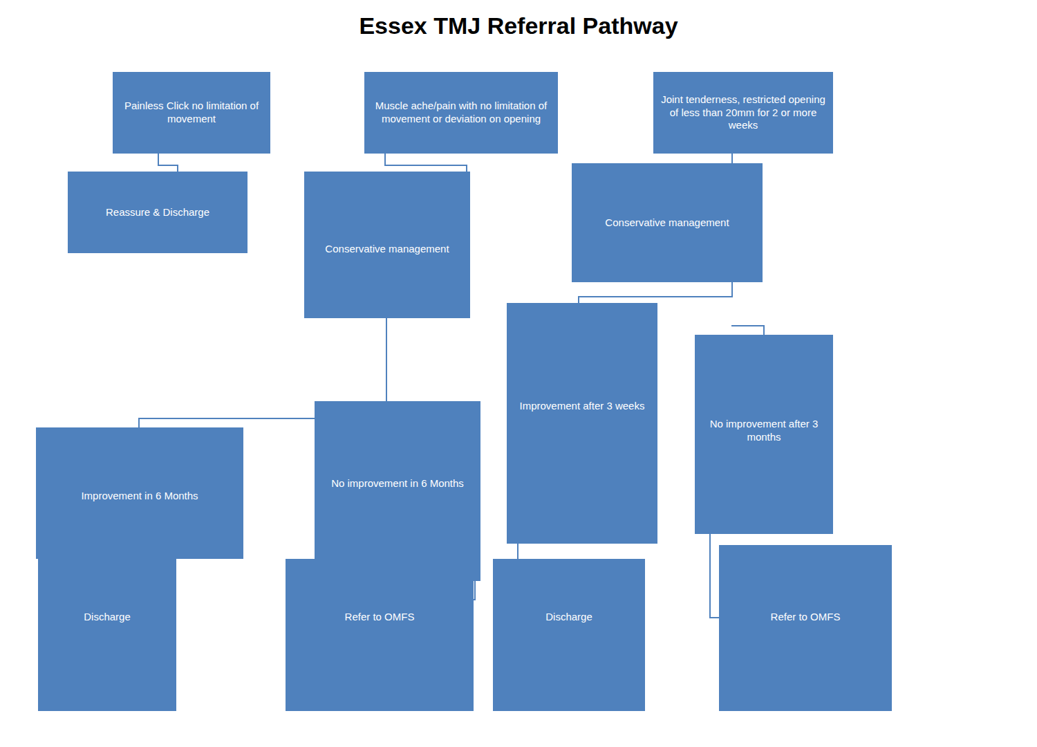Essex TMJ Referral Pathway
Painless Click no limitation of movement
Reassure & Discharge
Muscle ache/pain with no limitation of movement or deviation on opening
Conservative management
No improvement in 6 Months
Improvement in 6 Months
Discharge
Refer to OMFS
Joint tenderness, restricted opening of less than 20mm for 2 or more weeks
Conservative management
Improvement after 3 weeks
No improvement after 3 months
Discharge
Refer to OMFS